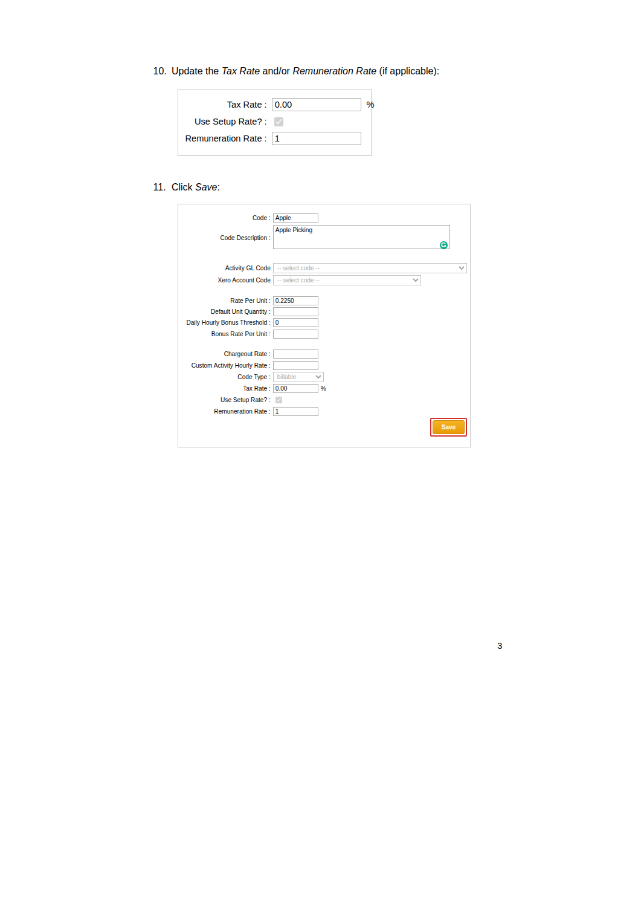10. Update the Tax Rate and/or Remuneration Rate (if applicable):
| Tax Rate : | | % |
| Use Setup Rate? : | | |
| Remuneration Rate : | | |
11. Click Save:
| Code : | |
| Code Description : | Apple Picking G |
| Activity GL Code | -- select code -- |
| Xero Account Code | -- select code -- |
| Rate Per Unit : | |
| Default Unit Quantity : | |
| Daily Hourly Bonus Threshold : | |
| Bonus Rate Per Unit : | |
| Chargeout Rate : | |
| Custom Activity Hourly Rate : | |
| Code Type : | billable |
| Tax Rate : | % |
| Use Setup Rate? : | |
| Remuneration Rate : | |
| Save |
3